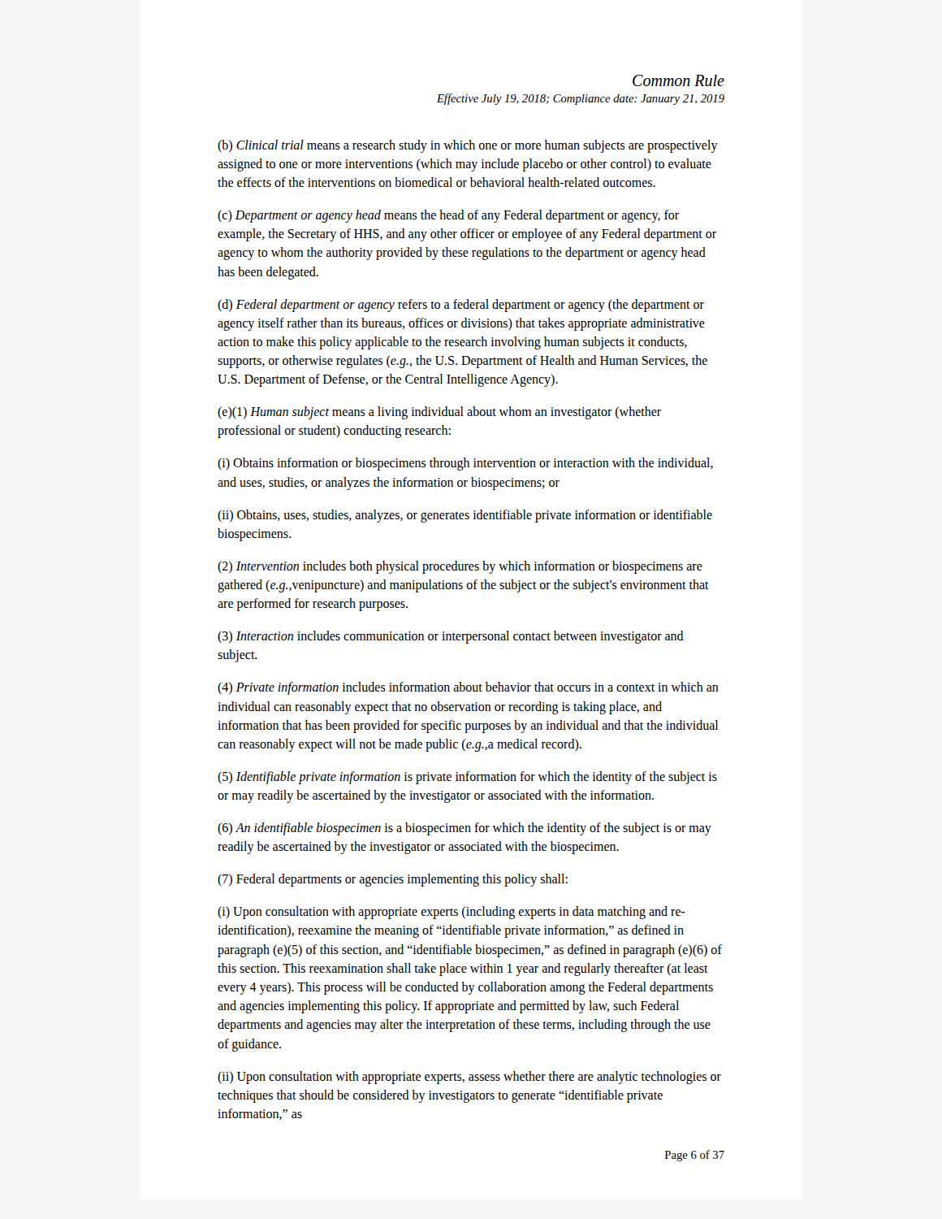Common Rule
Effective July 19, 2018; Compliance date: January 21, 2019
(b) Clinical trial means a research study in which one or more human subjects are prospectively assigned to one or more interventions (which may include placebo or other control) to evaluate the effects of the interventions on biomedical or behavioral health-related outcomes.
(c) Department or agency head means the head of any Federal department or agency, for example, the Secretary of HHS, and any other officer or employee of any Federal department or agency to whom the authority provided by these regulations to the department or agency head has been delegated.
(d) Federal department or agency refers to a federal department or agency (the department or agency itself rather than its bureaus, offices or divisions) that takes appropriate administrative action to make this policy applicable to the research involving human subjects it conducts, supports, or otherwise regulates (e.g., the U.S. Department of Health and Human Services, the U.S. Department of Defense, or the Central Intelligence Agency).
(e)(1) Human subject means a living individual about whom an investigator (whether professional or student) conducting research:
(i) Obtains information or biospecimens through intervention or interaction with the individual, and uses, studies, or analyzes the information or biospecimens; or
(ii) Obtains, uses, studies, analyzes, or generates identifiable private information or identifiable biospecimens.
(2) Intervention includes both physical procedures by which information or biospecimens are gathered (e.g., venipuncture) and manipulations of the subject or the subject's environment that are performed for research purposes.
(3) Interaction includes communication or interpersonal contact between investigator and subject.
(4) Private information includes information about behavior that occurs in a context in which an individual can reasonably expect that no observation or recording is taking place, and information that has been provided for specific purposes by an individual and that the individual can reasonably expect will not be made public (e.g., a medical record).
(5) Identifiable private information is private information for which the identity of the subject is or may readily be ascertained by the investigator or associated with the information.
(6) An identifiable biospecimen is a biospecimen for which the identity of the subject is or may readily be ascertained by the investigator or associated with the biospecimen.
(7) Federal departments or agencies implementing this policy shall:
(i) Upon consultation with appropriate experts (including experts in data matching and re-identification), reexamine the meaning of “identifiable private information,” as defined in paragraph (e)(5) of this section, and “identifiable biospecimen,” as defined in paragraph (e)(6) of this section. This reexamination shall take place within 1 year and regularly thereafter (at least every 4 years). This process will be conducted by collaboration among the Federal departments and agencies implementing this policy. If appropriate and permitted by law, such Federal departments and agencies may alter the interpretation of these terms, including through the use of guidance.
(ii) Upon consultation with appropriate experts, assess whether there are analytic technologies or techniques that should be considered by investigators to generate “identifiable private information,” as
Page 6 of 37